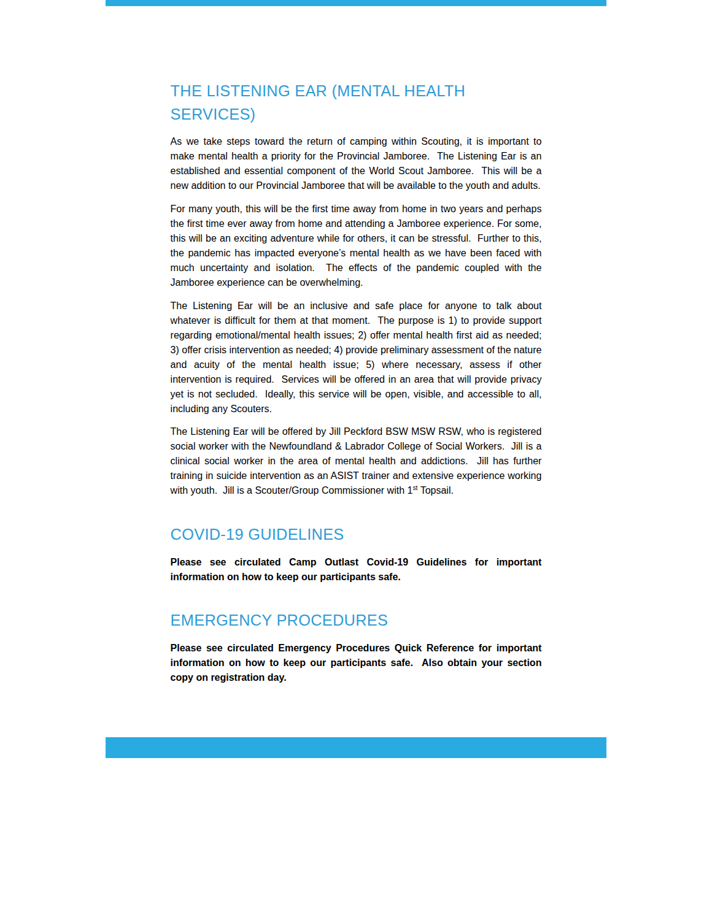THE LISTENING EAR (MENTAL HEALTH SERVICES)
As we take steps toward the return of camping within Scouting, it is important to make mental health a priority for the Provincial Jamboree. The Listening Ear is an established and essential component of the World Scout Jamboree. This will be a new addition to our Provincial Jamboree that will be available to the youth and adults.
For many youth, this will be the first time away from home in two years and perhaps the first time ever away from home and attending a Jamboree experience. For some, this will be an exciting adventure while for others, it can be stressful. Further to this, the pandemic has impacted everyone’s mental health as we have been faced with much uncertainty and isolation. The effects of the pandemic coupled with the Jamboree experience can be overwhelming.
The Listening Ear will be an inclusive and safe place for anyone to talk about whatever is difficult for them at that moment. The purpose is 1) to provide support regarding emotional/mental health issues; 2) offer mental health first aid as needed; 3) offer crisis intervention as needed; 4) provide preliminary assessment of the nature and acuity of the mental health issue; 5) where necessary, assess if other intervention is required. Services will be offered in an area that will provide privacy yet is not secluded. Ideally, this service will be open, visible, and accessible to all, including any Scouters.
The Listening Ear will be offered by Jill Peckford BSW MSW RSW, who is registered social worker with the Newfoundland & Labrador College of Social Workers. Jill is a clinical social worker in the area of mental health and addictions. Jill has further training in suicide intervention as an ASIST trainer and extensive experience working with youth. Jill is a Scouter/Group Commissioner with 1st Topsail.
COVID-19 GUIDELINES
Please see circulated Camp Outlast Covid-19 Guidelines for important information on how to keep our participants safe.
EMERGENCY PROCEDURES
Please see circulated Emergency Procedures Quick Reference for important information on how to keep our participants safe. Also obtain your section copy on registration day.